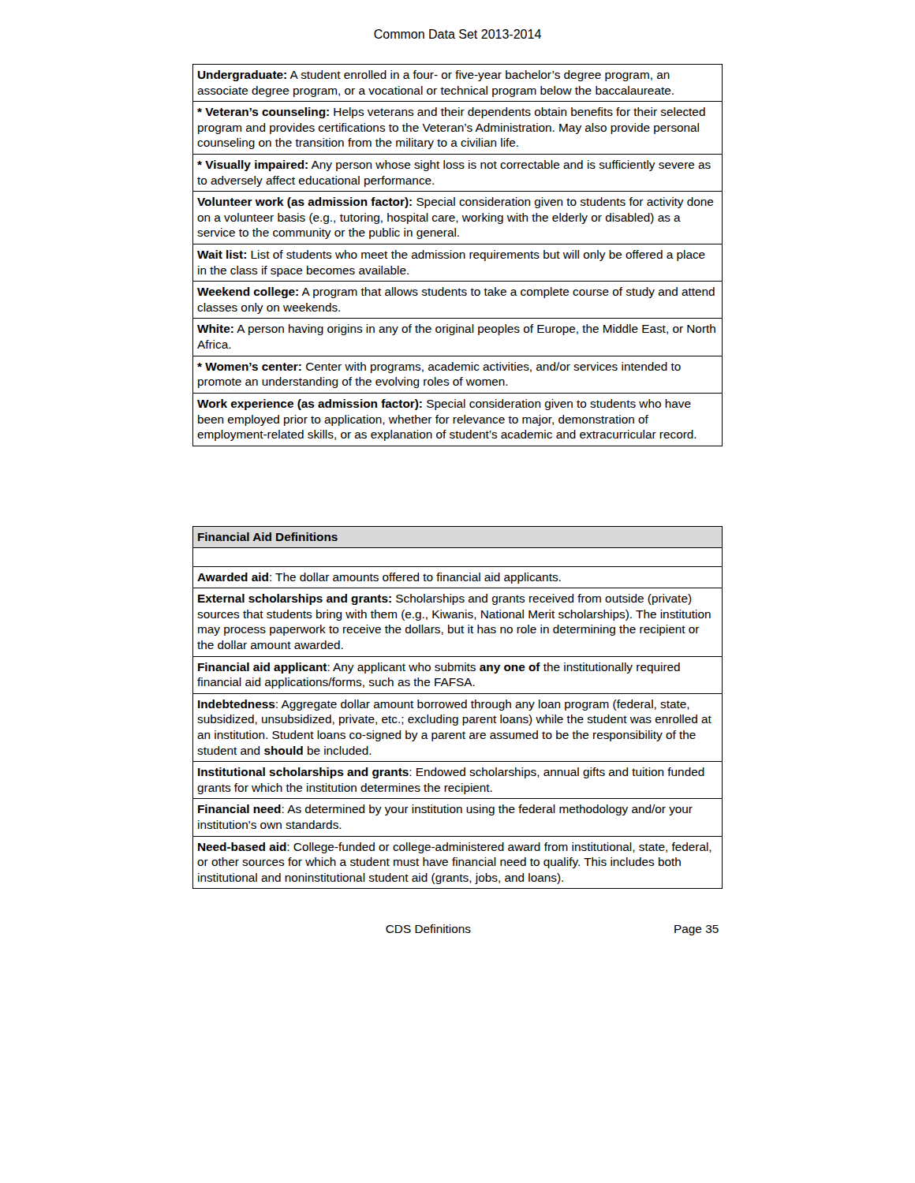Common Data Set 2013-2014
| Undergraduate: A student enrolled in a four- or five-year bachelor’s degree program, an associate degree program, or a vocational or technical program below the baccalaureate. |
| * Veteran’s counseling: Helps veterans and their dependents obtain benefits for their selected program and provides certifications to the Veteran’s Administration. May also provide personal counseling on the transition from the military to a civilian life. |
| * Visually impaired: Any person whose sight loss is not correctable and is sufficiently severe as to adversely affect educational performance. |
| Volunteer work (as admission factor): Special consideration given to students for activity done on a volunteer basis (e.g., tutoring, hospital care, working with the elderly or disabled) as a service to the community or the public in general. |
| Wait list: List of students who meet the admission requirements but will only be offered a place in the class if space becomes available. |
| Weekend college: A program that allows students to take a complete course of study and attend classes only on weekends. |
| White: A person having origins in any of the original peoples of Europe, the Middle East, or North Africa. |
| * Women’s center: Center with programs, academic activities, and/or services intended to promote an understanding of the evolving roles of women. |
| Work experience (as admission factor): Special consideration given to students who have been employed prior to application, whether for relevance to major, demonstration of employment-related skills, or as explanation of student’s academic and extracurricular record. |
| Financial Aid Definitions |
| Awarded aid : The dollar amounts offered to financial aid applicants. |
| External scholarships and grants: Scholarships and grants received from outside (private) sources that students bring with them (e.g., Kiwanis, National Merit scholarships). The institution may process paperwork to receive the dollars, but it has no role in determining the recipient or the dollar amount awarded. |
| Financial aid applicant : Any applicant who submits any one of the institutionally required financial aid applications/forms, such as the FAFSA. |
| Indebtedness : Aggregate dollar amount borrowed through any loan program (federal, state, subsidized, unsubsidized, private, etc.; excluding parent loans) while the student was enrolled at an institution. Student loans co-signed by a parent are assumed to be the responsibility of the student and should be included. |
| Institutional scholarships and grants : Endowed scholarships, annual gifts and tuition funded grants for which the institution determines the recipient. |
| Financial need : As determined by your institution using the federal methodology and/or your institution's own standards. |
| Need-based aid : College-funded or college-administered award from institutional, state, federal, or other sources for which a student must have financial need to qualify. This includes both institutional and noninstitutional student aid (grants, jobs, and loans). |
CDS Definitions
Page 35